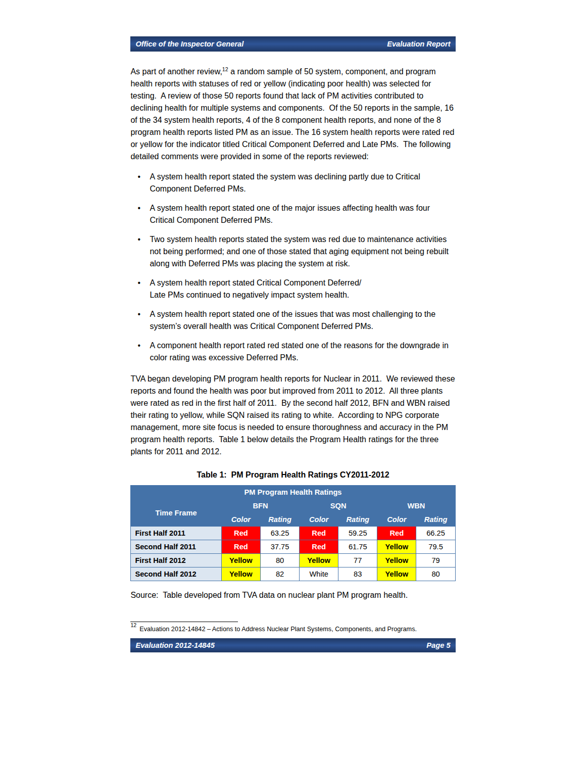Office of the Inspector General Evaluation Report
As part of another review,12 a random sample of 50 system, component, and program health reports with statuses of red or yellow (indicating poor health) was selected for testing. A review of those 50 reports found that lack of PM activities contributed to declining health for multiple systems and components. Of the 50 reports in the sample, 16 of the 34 system health reports, 4 of the 8 component health reports, and none of the 8 program health reports listed PM as an issue. The 16 system health reports were rated red or yellow for the indicator titled Critical Component Deferred and Late PMs. The following detailed comments were provided in some of the reports reviewed:
A system health report stated the system was declining partly due to Critical Component Deferred PMs.
A system health report stated one of the major issues affecting health was four Critical Component Deferred PMs.
Two system health reports stated the system was red due to maintenance activities not being performed; and one of those stated that aging equipment not being rebuilt along with Deferred PMs was placing the system at risk.
A system health report stated Critical Component Deferred/
Late PMs continued to negatively impact system health.
A system health report stated one of the issues that was most challenging to the system’s overall health was Critical Component Deferred PMs.
A component health report rated red stated one of the reasons for the downgrade in color rating was excessive Deferred PMs.
TVA began developing PM program health reports for Nuclear in 2011. We reviewed these reports and found the health was poor but improved from 2011 to 2012. All three plants were rated as red in the first half of 2011. By the second half 2012, BFN and WBN raised their rating to yellow, while SQN raised its rating to white. According to NPG corporate management, more site focus is needed to ensure thoroughness and accuracy in the PM program health reports. Table 1 below details the Program Health ratings for the three plants for 2011 and 2012.
Table 1: PM Program Health Ratings CY2011-2012
| PM Program Health Ratings |
| --- |
| Time Frame | BFN | SQN | WBN |
| Color | Rating | Color | Rating | Color | Rating |
| First Half 2011 | Red | 63.25 | Red | 59.25 | Red | 66.25 |
| Second Half 2011 | Red | 37.75 | Red | 61.75 | Yellow | 79.5 |
| First Half 2012 | Yellow | 80 | Yellow | 77 | Yellow | 79 |
| Second Half 2012 | Yellow | 82 | White | 83 | Yellow | 80 |
Source: Table developed from TVA data on nuclear plant PM program health.
12 Evaluation 2012-14842 – Actions to Address Nuclear Plant Systems, Components, and Programs.
Evaluation 2012-14845 Page 5